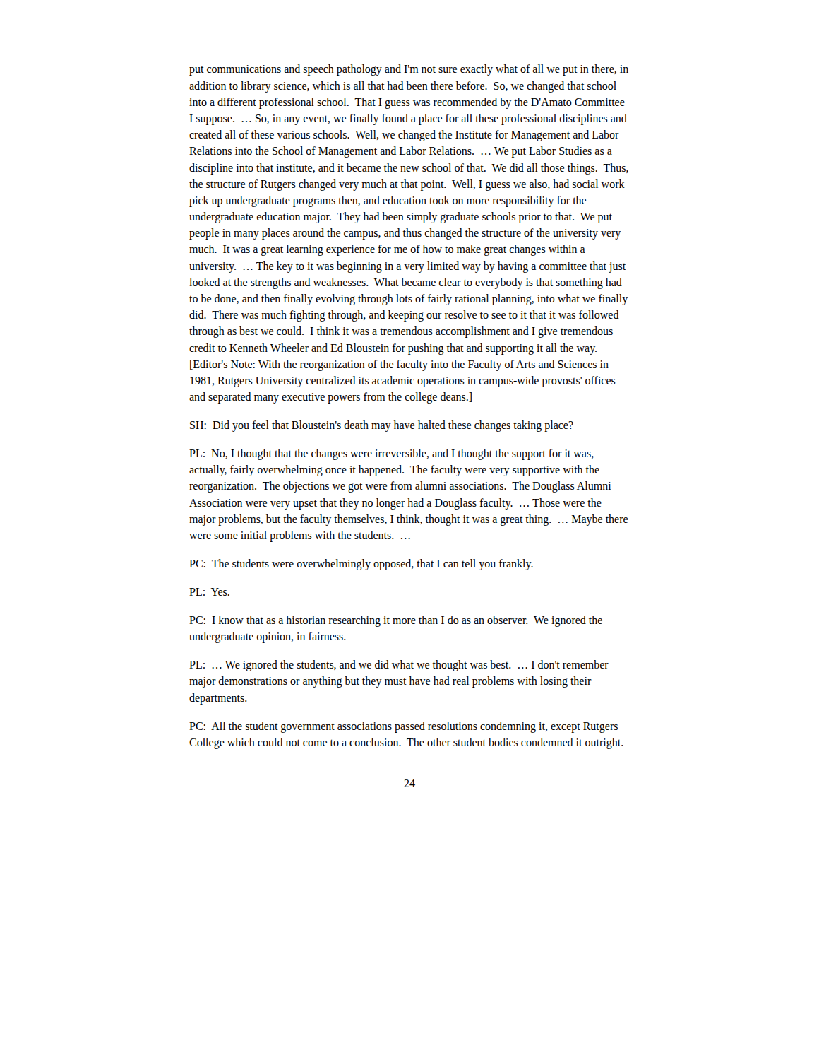put communications and speech pathology and I'm not sure exactly what of all we put in there, in addition to library science, which is all that had been there before. So, we changed that school into a different professional school. That I guess was recommended by the D'Amato Committee I suppose. … So, in any event, we finally found a place for all these professional disciplines and created all of these various schools. Well, we changed the Institute for Management and Labor Relations into the School of Management and Labor Relations. … We put Labor Studies as a discipline into that institute, and it became the new school of that. We did all those things. Thus, the structure of Rutgers changed very much at that point. Well, I guess we also, had social work pick up undergraduate programs then, and education took on more responsibility for the undergraduate education major. They had been simply graduate schools prior to that. We put people in many places around the campus, and thus changed the structure of the university very much. It was a great learning experience for me of how to make great changes within a university. … The key to it was beginning in a very limited way by having a committee that just looked at the strengths and weaknesses. What became clear to everybody is that something had to be done, and then finally evolving through lots of fairly rational planning, into what we finally did. There was much fighting through, and keeping our resolve to see to it that it was followed through as best we could. I think it was a tremendous accomplishment and I give tremendous credit to Kenneth Wheeler and Ed Bloustein for pushing that and supporting it all the way. [Editor's Note: With the reorganization of the faculty into the Faculty of Arts and Sciences in 1981, Rutgers University centralized its academic operations in campus-wide provosts' offices and separated many executive powers from the college deans.]
SH: Did you feel that Bloustein's death may have halted these changes taking place?
PL: No, I thought that the changes were irreversible, and I thought the support for it was, actually, fairly overwhelming once it happened. The faculty were very supportive with the reorganization. The objections we got were from alumni associations. The Douglass Alumni Association were very upset that they no longer had a Douglass faculty. … Those were the major problems, but the faculty themselves, I think, thought it was a great thing. … Maybe there were some initial problems with the students. …
PC: The students were overwhelmingly opposed, that I can tell you frankly.
PL: Yes.
PC: I know that as a historian researching it more than I do as an observer. We ignored the undergraduate opinion, in fairness.
PL: … We ignored the students, and we did what we thought was best. … I don't remember major demonstrations or anything but they must have had real problems with losing their departments.
PC: All the student government associations passed resolutions condemning it, except Rutgers College which could not come to a conclusion. The other student bodies condemned it outright.
24